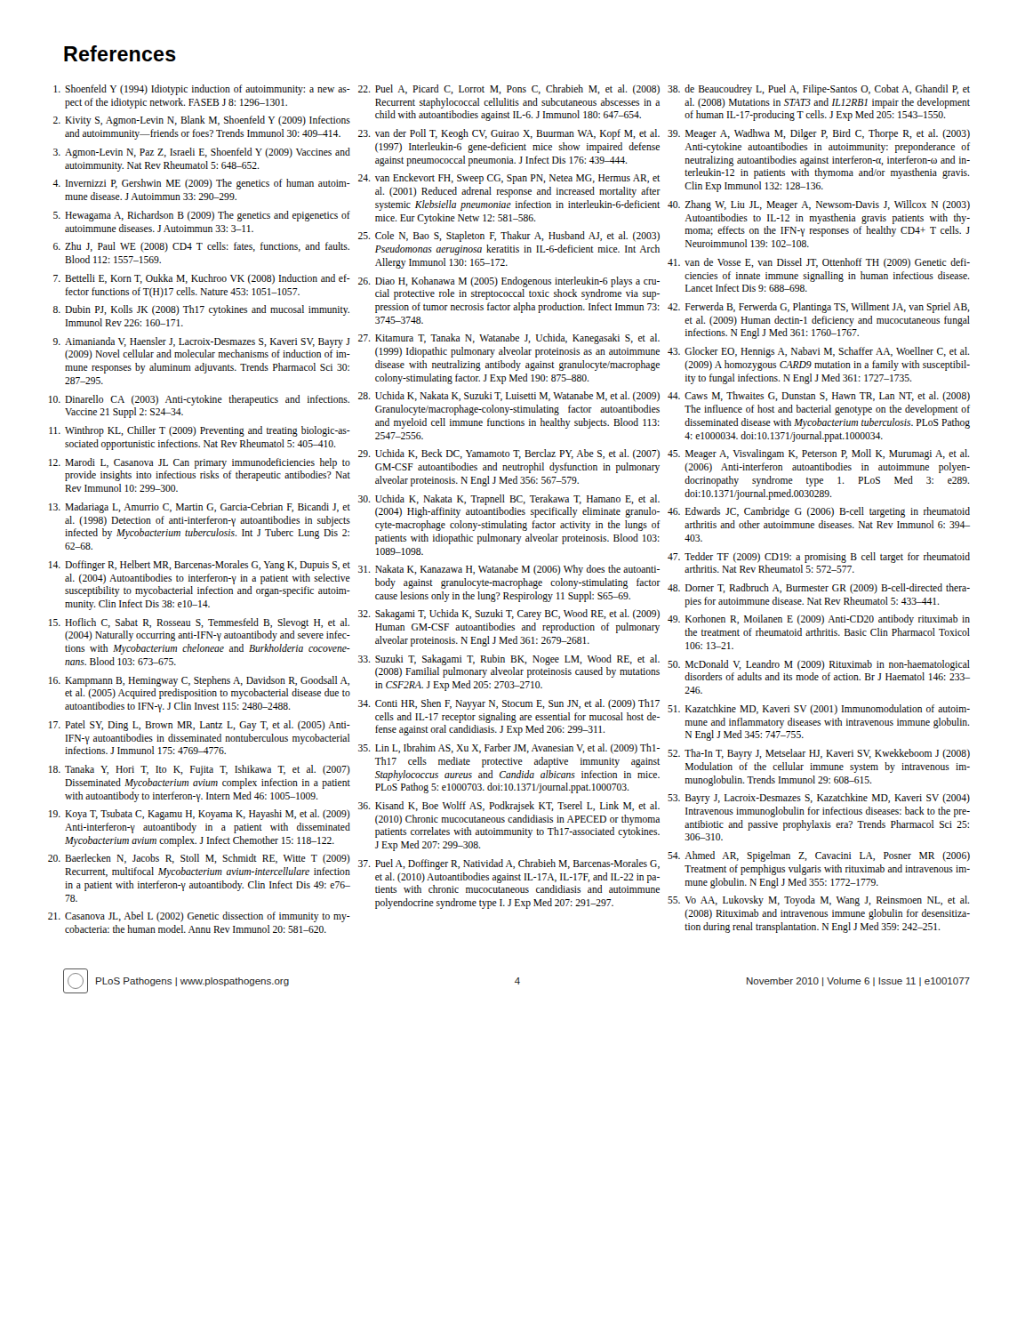References
Shoenfeld Y (1994) Idiotypic induction of autoimmunity: a new aspect of the idiotypic network. FASEB J 8: 1296–1301.
Kivity S, Agmon-Levin N, Blank M, Shoenfeld Y (2009) Infections and autoimmunity—friends or foes? Trends Immunol 30: 409–414.
Agmon-Levin N, Paz Z, Israeli E, Shoenfeld Y (2009) Vaccines and autoimmunity. Nat Rev Rheumatol 5: 648–652.
Invernizzi P, Gershwin ME (2009) The genetics of human autoimmune disease. J Autoimmun 33: 290–299.
Hewagama A, Richardson B (2009) The genetics and epigenetics of autoimmune diseases. J Autoimmun 33: 3–11.
Zhu J, Paul WE (2008) CD4 T cells: fates, functions, and faults. Blood 112: 1557–1569.
Bettelli E, Korn T, Oukka M, Kuchroo VK (2008) Induction and effector functions of T(H)17 cells. Nature 453: 1051–1057.
Dubin PJ, Kolls JK (2008) Th17 cytokines and mucosal immunity. Immunol Rev 226: 160–171.
Aimanianda V, Haensler J, Lacroix-Desmazes S, Kaveri SV, Bayry J (2009) Novel cellular and molecular mechanisms of induction of immune responses by aluminum adjuvants. Trends Pharmacol Sci 30: 287–295.
Dinarello CA (2003) Anti-cytokine therapeutics and infections. Vaccine 21 Suppl 2: S24–34.
Winthrop KL, Chiller T (2009) Preventing and treating biologic-associated opportunistic infections. Nat Rev Rheumatol 5: 405–410.
Marodi L, Casanova JL Can primary immunodeficiencies help to provide insights into infectious risks of therapeutic antibodies? Nat Rev Immunol 10: 299–300.
Madariaga L, Amurrio C, Martin G, Garcia-Cebrian F, Bicandi J, et al. (1998) Detection of anti-interferon-γ autoantibodies in subjects infected by Mycobacterium tuberculosis. Int J Tuberc Lung Dis 2: 62–68.
Doffinger R, Helbert MR, Barcenas-Morales G, Yang K, Dupuis S, et al. (2004) Autoantibodies to interferon-γ in a patient with selective susceptibility to mycobacterial infection and organ-specific autoimmunity. Clin Infect Dis 38: e10–14.
Hoflich C, Sabat R, Rosseau S, Temmesfeld B, Slevogt H, et al. (2004) Naturally occurring anti-IFN-γ autoantibody and severe infections with Mycobacterium cheloneae and Burkholderia cocovenenans. Blood 103: 673–675.
Kampmann B, Hemingway C, Stephens A, Davidson R, Goodsall A, et al. (2005) Acquired predisposition to mycobacterial disease due to autoantibodies to IFN-γ. J Clin Invest 115: 2480–2488.
Patel SY, Ding L, Brown MR, Lantz L, Gay T, et al. (2005) Anti-IFN-γ autoantibodies in disseminated nontuberculous mycobacterial infections. J Immunol 175: 4769–4776.
Tanaka Y, Hori T, Ito K, Fujita T, Ishikawa T, et al. (2007) Disseminated Mycobacterium avium complex infection in a patient with autoantibody to interferon-γ. Intern Med 46: 1005–1009.
Koya T, Tsubata C, Kagamu H, Koyama K, Hayashi M, et al. (2009) Anti-interferon-γ autoantibody in a patient with disseminated Mycobacterium avium complex. J Infect Chemother 15: 118–122.
Baerlecken N, Jacobs R, Stoll M, Schmidt RE, Witte T (2009) Recurrent, multifocal Mycobacterium avium-intercellulare infection in a patient with interferon-γ autoantibody. Clin Infect Dis 49: e76–78.
Casanova JL, Abel L (2002) Genetic dissection of immunity to mycobacteria: the human model. Annu Rev Immunol 20: 581–620.
Puel A, Picard C, Lorrot M, Pons C, Chrabieh M, et al. (2008) Recurrent staphylococcal cellulitis and subcutaneous abscesses in a child with autoantibodies against IL-6. J Immunol 180: 647–654.
van der Poll T, Keogh CV, Guirao X, Buurman WA, Kopf M, et al. (1997) Interleukin-6 gene-deficient mice show impaired defense against pneumococcal pneumonia. J Infect Dis 176: 439–444.
van Enckevort FH, Sweep CG, Span PN, Netea MG, Hermus AR, et al. (2001) Reduced adrenal response and increased mortality after systemic Klebsiella pneumoniae infection in interleukin-6-deficient mice. Eur Cytokine Netw 12: 581–586.
Cole N, Bao S, Stapleton F, Thakur A, Husband AJ, et al. (2003) Pseudomonas aeruginosa keratitis in IL-6-deficient mice. Int Arch Allergy Immunol 130: 165–172.
Diao H, Kohanawa M (2005) Endogenous interleukin-6 plays a crucial protective role in streptococcal toxic shock syndrome via suppression of tumor necrosis factor alpha production. Infect Immun 73: 3745–3748.
Kitamura T, Tanaka N, Watanabe J, Uchida, Kanegasaki S, et al. (1999) Idiopathic pulmonary alveolar proteinosis as an autoimmune disease with neutralizing antibody against granulocyte/macrophage colony-stimulating factor. J Exp Med 190: 875–880.
Uchida K, Nakata K, Suzuki T, Luisetti M, Watanabe M, et al. (2009) Granulocyte/macrophage-colony-stimulating factor autoantibodies and myeloid cell immune functions in healthy subjects. Blood 113: 2547–2556.
Uchida K, Beck DC, Yamamoto T, Berclaz PY, Abe S, et al. (2007) GM-CSF autoantibodies and neutrophil dysfunction in pulmonary alveolar proteinosis. N Engl J Med 356: 567–579.
Uchida K, Nakata K, Trapnell BC, Terakawa T, Hamano E, et al. (2004) High-affinity autoantibodies specifically eliminate granulocyte-macrophage colony-stimulating factor activity in the lungs of patients with idiopathic pulmonary alveolar proteinosis. Blood 103: 1089–1098.
Nakata K, Kanazawa H, Watanabe M (2006) Why does the autoantibody against granulocyte-macrophage colony-stimulating factor cause lesions only in the lung? Respirology 11 Suppl: S65–69.
Sakagami T, Uchida K, Suzuki T, Carey BC, Wood RE, et al. (2009) Human GM-CSF autoantibodies and reproduction of pulmonary alveolar proteinosis. N Engl J Med 361: 2679–2681.
Suzuki T, Sakagami T, Rubin BK, Nogee LM, Wood RE, et al. (2008) Familial pulmonary alveolar proteinosis caused by mutations in CSF2RA. J Exp Med 205: 2703–2710.
Conti HR, Shen F, Nayyar N, Stocum E, Sun JN, et al. (2009) Th17 cells and IL-17 receptor signaling are essential for mucosal host defense against oral candidiasis. J Exp Med 206: 299–311.
Lin L, Ibrahim AS, Xu X, Farber JM, Avanesian V, et al. (2009) Th1-Th17 cells mediate protective adaptive immunity against Staphylococcus aureus and Candida albicans infection in mice. PLoS Pathog 5: e1000703. doi:10.1371/journal.ppat.1000703.
Kisand K, Boe Wolff AS, Podkrajsek KT, Tserel L, Link M, et al. (2010) Chronic mucocutaneous candidiasis in APECED or thymoma patients correlates with autoimmunity to Th17-associated cytokines. J Exp Med 207: 299–308.
Puel A, Doffinger R, Natividad A, Chrabieh M, Barcenas-Morales G, et al. (2010) Autoantibodies against IL-17A, IL-17F, and IL-22 in patients with chronic mucocutaneous candidiasis and autoimmune polyendocrine syndrome type I. J Exp Med 207: 291–297.
de Beaucoudrey L, Puel A, Filipe-Santos O, Cobat A, Ghandil P, et al. (2008) Mutations in STAT3 and IL12RB1 impair the development of human IL-17-producing T cells. J Exp Med 205: 1543–1550.
Meager A, Wadhwa M, Dilger P, Bird C, Thorpe R, et al. (2003) Anti-cytokine autoantibodies in autoimmunity: preponderance of neutralizing autoantibodies against interferon-α, interferon-ω and interleukin-12 in patients with thymoma and/or myasthenia gravis. Clin Exp Immunol 132: 128–136.
Zhang W, Liu JL, Meager A, Newsom-Davis J, Willcox N (2003) Autoantibodies to IL-12 in myasthenia gravis patients with thymoma; effects on the IFN-γ responses of healthy CD4+ T cells. J Neuroimmunol 139: 102–108.
van de Vosse E, van Dissel JT, Ottenhoff TH (2009) Genetic deficiencies of innate immune signalling in human infectious disease. Lancet Infect Dis 9: 688–698.
Ferwerda B, Ferwerda G, Plantinga TS, Willment JA, van Spriel AB, et al. (2009) Human dectin-1 deficiency and mucocutaneous fungal infections. N Engl J Med 361: 1760–1767.
Glocker EO, Hennigs A, Nabavi M, Schaffer AA, Woellner C, et al. (2009) A homozygous CARD9 mutation in a family with susceptibility to fungal infections. N Engl J Med 361: 1727–1735.
Caws M, Thwaites G, Dunstan S, Hawn TR, Lan NT, et al. (2008) The influence of host and bacterial genotype on the development of disseminated disease with Mycobacterium tuberculosis. PLoS Pathog 4: e1000034. doi:10.1371/journal.ppat.1000034.
Meager A, Visvalingam K, Peterson P, Moll K, Murumagi A, et al. (2006) Anti-interferon autoantibodies in autoimmune polyendocrinopathy syndrome type 1. PLoS Med 3: e289. doi:10.1371/journal.pmed.0030289.
Edwards JC, Cambridge G (2006) B-cell targeting in rheumatoid arthritis and other autoimmune diseases. Nat Rev Immunol 6: 394–403.
Tedder TF (2009) CD19: a promising B cell target for rheumatoid arthritis. Nat Rev Rheumatol 5: 572–577.
Dorner T, Radbruch A, Burmester GR (2009) B-cell-directed therapies for autoimmune disease. Nat Rev Rheumatol 5: 433–441.
Korhonen R, Moilanen E (2009) Anti-CD20 antibody rituximab in the treatment of rheumatoid arthritis. Basic Clin Pharmacol Toxicol 106: 13–21.
McDonald V, Leandro M (2009) Rituximab in non-haematological disorders of adults and its mode of action. Br J Haematol 146: 233–246.
Kazatchkine MD, Kaveri SV (2001) Immunomodulation of autoimmune and inflammatory diseases with intravenous immune globulin. N Engl J Med 345: 747–755.
Tha-In T, Bayry J, Metselaar HJ, Kaveri SV, Kwekkeboom J (2008) Modulation of the cellular immune system by intravenous immunoglobulin. Trends Immunol 29: 608–615.
Bayry J, Lacroix-Desmazes S, Kazatchkine MD, Kaveri SV (2004) Intravenous immunoglobulin for infectious diseases: back to the pre-antibiotic and passive prophylaxis era? Trends Pharmacol Sci 25: 306–310.
Ahmed AR, Spigelman Z, Cavacini LA, Posner MR (2006) Treatment of pemphigus vulgaris with rituximab and intravenous immune globulin. N Engl J Med 355: 1772–1779.
Vo AA, Lukovsky M, Toyoda M, Wang J, Reinsmoen NL, et al. (2008) Rituximab and intravenous immune globulin for desensitization during renal transplantation. N Engl J Med 359: 242–251.
PLoS Pathogens | www.plospathogens.org
4
November 2010 | Volume 6 | Issue 11 | e1001077